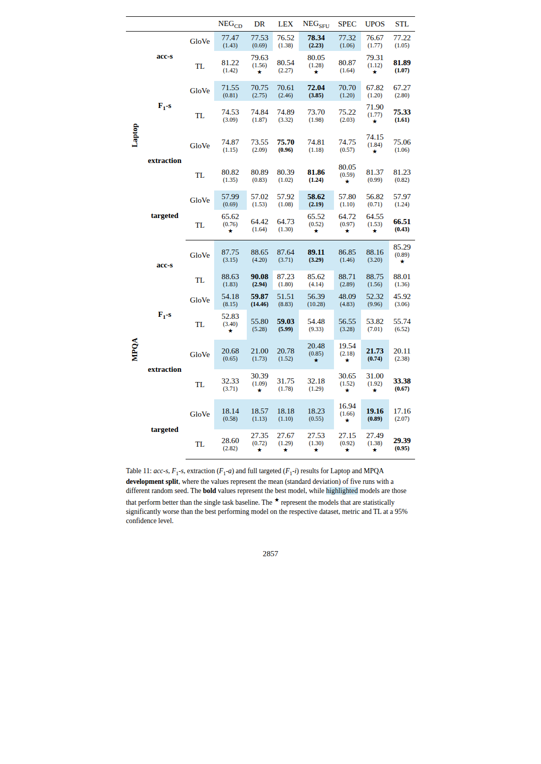Table 11: acc-s , F 1 - s , extraction ( F 1 - a ) and full targeted ( F 1 - i ) results for Laptop and MPQA development split , where the values represent the mean (standard deviation) of five runs with a different random seed. The bold values represent the best model, while highlighted models are those that perform better than the single task baseline. The ★ represent the models that are statistically significantly worse than the best performing model on the respective dataset, metric and TL at a 95% confidence level.
| | | | NEG CD | DR | LEX | NEG SFU | SPEC | UPOS | STL |
| --- | --- | --- | --- | --- | --- | --- | --- | --- | --- |
| Laptop | acc-s | GloVe | 77.47 (1.43) | 77.53 (0.69) | 76.52 (1.38) | 78.34 (2.23) | 77.32 (1.06) | 76.67 (1.77) | 77.22 (1.05) |
| TL | 81.22 (1.42) | 79.63 (1.56) | 80.54 (2.27) | 80.05 (1.28) | 80.87 (1.64) | 79.31 (1.12) | 81.89 (1.07) |
| F 1 -s | GloVe | 71.55 (0.81) | 70.75 (2.75) | 70.61 (2.46) | 72.04 (3.85) | 70.70 (1.20) | 67.82 (1.20) | 67.27 (2.80) |
| TL | 74.53 (3.09) | 74.84 (1.87) | 74.89 (3.32) | 73.70 (1.98) | 75.22 (2.03) | 71.90 (1.77) | 75.33 (1.61) |
| extraction | GloVe | 74.87 (1.15) | 73.55 (2.09) | 75.70 (0.96) | 74.81 (1.18) | 74.75 (0.57) | 74.15 (1.84) | 75.06 (1.06) |
| TL | 80.82 (1.35) | 80.89 (0.83) | 80.39 (1.02) | 81.86 (1.24) | 80.05 (0.59) | 81.37 (0.99) | 81.23 (0.82) |
| targeted | GloVe | 57.99 (0.69) | 57.02 (1.53) | 57.92 (1.08) | 58.62 (2.19) | 57.80 (1.10) | 56.82 (0.71) | 57.97 (1.24) |
| TL | 65.62 (0.76) | 64.42 (1.64) | 64.73 (1.30) | 65.52 (0.52) | 64.72 (0.97) | 64.55 (1.53) | 66.51 (0.43) |
| MPQA | acc-s | GloVe | 87.75 (3.15) | 88.65 (4.20) | 87.64 (3.71) | 89.11 (3.29) | 86.85 (1.46) | 88.16 (3.20) | 85.29 (0.89) |
| TL | 88.63 (1.83) | 90.08 (2.94) | 87.23 (1.80) | 85.62 (4.14) | 88.71 (2.89) | 88.75 (1.56) | 88.01 (1.36) |
| F 1 -s | GloVe | 54.18 (8.15) | 59.87 (14.46) | 51.51 (8.83) | 56.39 (10.28) | 48.09 (4.83) | 52.32 (9.96) | 45.92 (3.06) |
| TL | 52.83 (3.40) | 55.80 (5.28) | 59.03 (5.99) | 54.48 (9.33) | 56.55 (3.28) | 53.82 (7.01) | 55.74 (6.52) |
| extraction | GloVe | 20.68 (0.65) | 21.00 (1.73) | 20.78 (1.52) | 20.48 (0.85) | 19.54 (2.18) | 21.73 (0.74) | 20.11 (2.38) |
| TL | 32.33 (3.71) | 30.39 (1.09) | 31.75 (1.78) | 32.18 (1.29) | 30.65 (1.52) | 31.00 (1.92) | 33.38 (0.67) |
| targeted | GloVe | 18.14 (0.58) | 18.57 (1.13) | 18.18 (1.10) | 18.23 (0.55) | 16.94 (1.66) | 19.16 (0.89) | 17.16 (2.07) |
| TL | 28.60 (2.82) | 27.35 (0.72) | 27.67 (1.29) | 27.53 (1.30) | 27.15 (0.92) | 27.49 (1.38) | 29.39 (0.95) |
2857